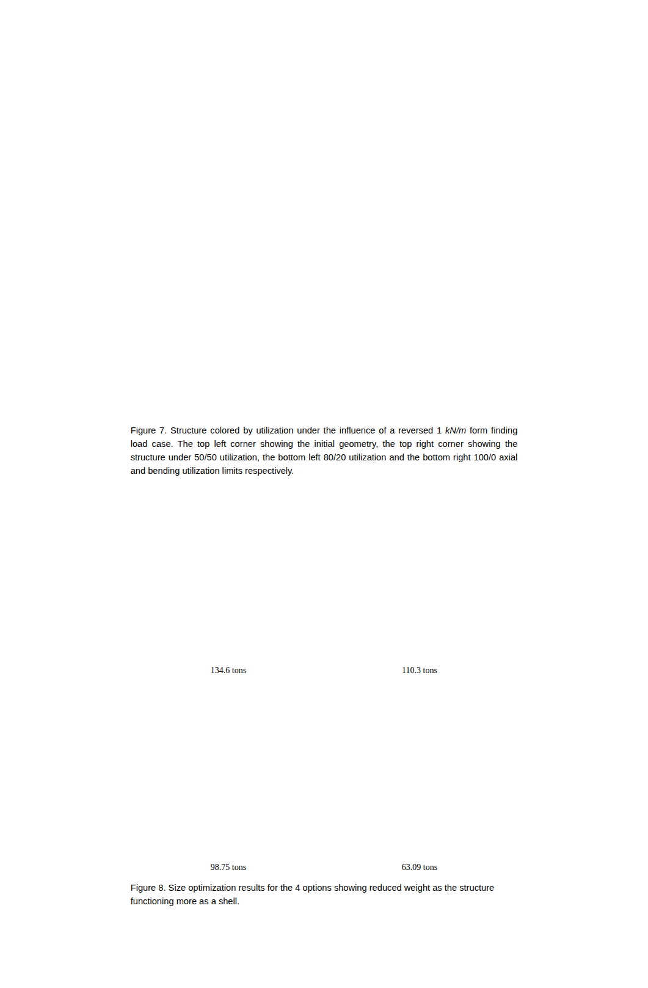Figure 7. Structure colored by utilization under the influence of a reversed 1 kN/m form finding load case. The top left corner showing the initial geometry, the top right corner showing the structure under 50/50 utilization, the bottom left 80/20 utilization and the bottom right 100/0 axial and bending utilization limits respectively.
134.6 tons
110.3 tons
98.75 tons
63.09 tons
Figure 8. Size optimization results for the 4 options showing reduced weight as the structure functioning more as a shell.